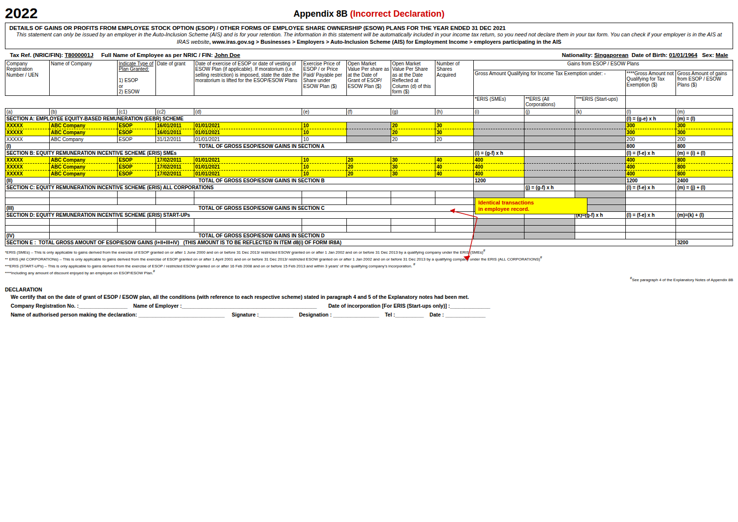2022
Appendix 8B (Incorrect Declaration)
DETAILS OF GAINS OR PROFITS FROM EMPLOYEE STOCK OPTION (ESOP) / OTHER FORMS OF EMPLOYEE SHARE OWNERSHIP (ESOW) PLANS FOR THE YEAR ENDED 31 DEC 2021
This statement can only be issued by an employer in the Auto-Inclusion Scheme (AIS) and is for your retention. The information in this statement will be automatically included in your income tax return, so you need not declare them in your tax form. You can check if your employer is in the AIS at IRAS website, www.iras.gov.sg > Businesses > Employers > Auto-Inclusion Scheme (AIS) for Employment Income > employers participating in the AIS
Tax Ref. (NRIC/FIN): T8000001J Full Name of Employee as per NRIC / FIN: John Doe
Nationality: Singaporean Date of Birth: 01/01/1964 Sex: Male
| Company Registration Number / UEN | Name of Company | Indicate Type of Plan Granted: 1) ESOP or 2) ESOW | Date of grant | Date of exercise of ESOP or date of vesting of ESOW Plan (if applicable). If moratorium (i.e. selling restriction) is imposed, state the date the moratorium is lifted for the ESOP/ESOW Plans | Exercise Price of ESOP / or Price Paid/ Payable per Share under ESOW Plan ($) | Open Market Value Per share as at the Date of Grant of ESOP/ ESOW Plan ($) | Open Market Value Per Share as at the Date Reflected at Column (d) of this form ($) | Number of Shares Acquired | Gains from ESOP / ESOW Plans |
| Gross Amount Qualifying for Income Tax Exemption under: - | ****Gross Amount not Qualifying for Tax Exemption ($) | Gross Amount of gains from ESOP / ESOW Plans ($) |
| | | | | | | | | | *ERIS (SMEs) | **ERIS (All Corporations) | ***ERIS (Start-ups) | | |
| (a) | (b) | (c1) | (c2) | (d) | (e) | (f) | (g) | (h) | (i) | (j) | (k) | (l) | (m) |
| SECTION A: EMPLOYEE EQUITY-BASED REMUNERATION (EEBR) SCHEME | | | | (l) = (g-e) x h | (m) = (l) |
| XXXXX | ABC Company | ESOP | 16/01/2011 | 01/01/2021 | 10 | | 20 | 30 | | | | 300 | 300 |
| XXXXX | ABC Company | ESOP | 16/01/2011 | 01/01/2021 | 10 | | 20 | 30 | | | | 300 | 300 |
| XXXXX | ABC Company | ESOP | 31/12/2011 | 01/01/2021 | 10 | | 20 | 20 | | | | 200 | 200 |
| (I) | TOTAL OF GROSS ESOP/ESOW GAINS IN SECTION A | | | | 800 | 800 |
| SECTION B: EQUITY REMUNERATION INCENTIVE SCHEME (ERIS) SMEs | (i) = (g-f) x h | | | (l) = (f-e) x h | (m) = (i) + (l) |
| XXXXX | ABC Company | ESOP | 17/02/2011 | 01/01/2021 | 10 | 20 | 30 | 40 | 400 | | | 400 | 800 |
| XXXXX | ABC Company | ESOP | 17/02/2011 | 01/01/2021 | 10 | 20 | 30 | 40 | 400 | | | 400 | 800 |
| XXXXX | ABC Company | ESOP | 17/02/2011 | 01/01/2021 | 10 | 20 | 30 | 40 | 400 | | | 400 | 800 |
| (II) | TOTAL OF GROSS ESOP/ESOW GAINS IN SECTION B | 1200 | | | 1200 | 2400 |
| SECTION C: EQUITY REMUNERATION INCENTIVE SCHEME (ERIS) ALL CORPORATIONS | | (j) = (g-f) x h | | (l) = (f-e) x h | (m) = (j) + (l) |
| (III) | TOTAL OF GROSS ESOP/ESOW GAINS IN SECTION C | | | | | |
| SECTION D: EQUITY REMUNERATION INCENTIVE SCHEME (ERIS) START-UPs | | | (k)=(g-f) x h | (l) = (f-e) x h | (m)=(k) + (l) |
| (IV) | TOTAL OF GROSS ESOP/ESOW GAINS IN SECTION D | | | | | |
| SECTION E : TOTAL GROSS AMOUNT OF ESOP/ESOW GAINS (I+II+III+IV) (THIS AMOUNT IS TO BE REFLECTED IN ITEM d8(i) OF FORM IR8A) | 3200 |
Identical transactions
in employee record.
*ERIS (SMEs) – This is only applicable to gains derived from the exercise of ESOP granted on or after 1 June 2000 and on or before 31 Dec 2013/ restricted ESOW granted on or after 1 Jan 2002 and on or before 31 Dec 2013 by a qualifying company under the ERIS (SMEs)#
** ERIS (All CORPORATIONs) – This is only applicable to gains derived from the exercise of ESOP granted on or after 1 April 2001 and on or before 31 Dec 2013/ restricted ESOW granted on or after 1 Jan 2002 and on or before 31 Dec 2013 by a qualifying company under the ERIS (ALL CORPORATIONS)#
***ERIS (START-UPs) – This is only applicable to gains derived from the exercise of ESOP / restricted ESOW granted on or after 16 Feb 2008 and on or before 15 Feb 2013 and within 3 years’ of the qualifying company’s incorporation. #
****Including any amount of discount enjoyed by an employee on ESOP/ESOW Plan.#
#See paragraph 4 of the Explanatory Notes of Appendix 8B
DECLARATION
We certify that on the date of grant of ESOP / ESOW plan, all the conditions (with reference to each respective scheme) stated in paragraph 4 and 5 of the Explanatory notes had been met.
Company Registration No. :_________________ Name of Employer :_______________________________________________ Date of incorporation [For ERIS (Start-ups only)] :______________
Name of authorised person making the declaration: ______________________________ Signature :____________ Designation : ________________ Tel :__________ Date : ______________